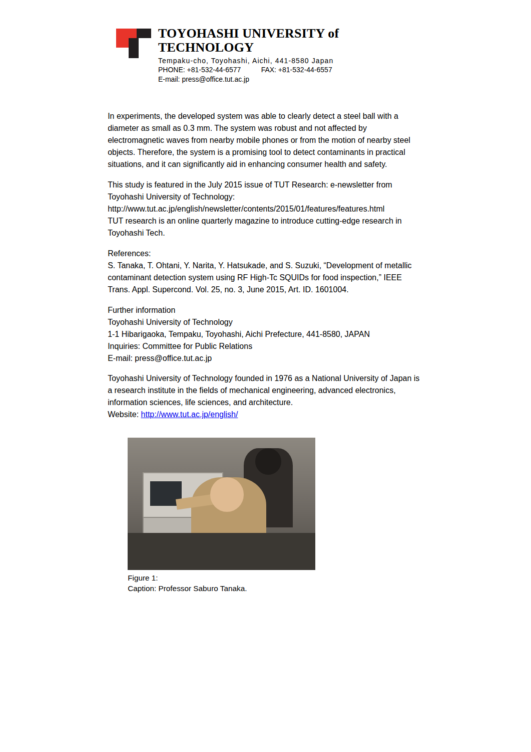TOYOHASHI UNIVERSITY of TECHNOLOGY
Tempaku-cho, Toyohashi, Aichi, 441-8580 Japan
PHONE: +81-532-44-6577 FAX: +81-532-44-6557
E-mail: press@office.tut.ac.jp
In experiments, the developed system was able to clearly detect a steel ball with a diameter as small as 0.3 mm. The system was robust and not affected by electromagnetic waves from nearby mobile phones or from the motion of nearby steel objects. Therefore, the system is a promising tool to detect contaminants in practical situations, and it can significantly aid in enhancing consumer health and safety.
This study is featured in the July 2015 issue of TUT Research: e-newsletter from Toyohashi University of Technology:
http://www.tut.ac.jp/english/newsletter/contents/2015/01/features/features.html
TUT research is an online quarterly magazine to introduce cutting-edge research in Toyohashi Tech.
References:
S. Tanaka, T. Ohtani, Y. Narita, Y. Hatsukade, and S. Suzuki, “Development of metallic contaminant detection system using RF High-Tc SQUIDs for food inspection,” IEEE Trans. Appl. Supercond. Vol. 25, no. 3, June 2015, Art. ID. 1601004.
Further information
Toyohashi University of Technology
1-1 Hibarigaoka, Tempaku, Toyohashi, Aichi Prefecture, 441-8580, JAPAN
Inquiries: Committee for Public Relations
E-mail: press@office.tut.ac.jp
Toyohashi University of Technology founded in 1976 as a National University of Japan is a research institute in the fields of mechanical engineering, advanced electronics, information sciences, life sciences, and architecture.
Website: http://www.tut.ac.jp/english/
Figure 1:
Caption: Professor Saburo Tanaka.